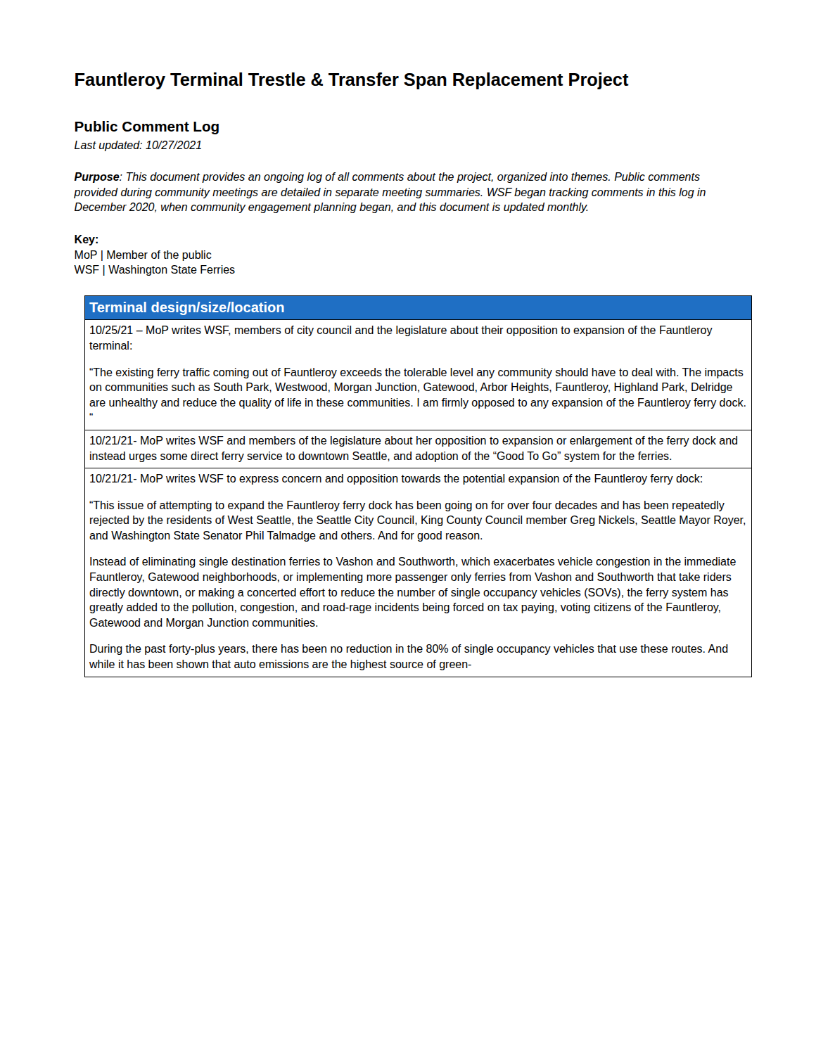Fauntleroy Terminal Trestle & Transfer Span Replacement Project
Public Comment Log
Last updated: 10/27/2021
Purpose: This document provides an ongoing log of all comments about the project, organized into themes. Public comments provided during community meetings are detailed in separate meeting summaries. WSF began tracking comments in this log in December 2020, when community engagement planning began, and this document is updated monthly.
Key: MoP | Member of the public
WSF | Washington State Ferries
| Terminal design/size/location |
| --- |
| 10/25/21 – MoP writes WSF, members of city council and the legislature about their opposition to expansion of the Fauntleroy terminal: “The existing ferry traffic coming out of Fauntleroy exceeds the tolerable level any community should have to deal with. The impacts on communities such as South Park, Westwood, Morgan Junction, Gatewood, Arbor Heights, Fauntleroy, Highland Park, Delridge are unhealthy and reduce the quality of life in these communities. I am firmly opposed to any expansion of the Fauntleroy ferry dock. “ |
| 10/21/21- MoP writes WSF and members of the legislature about her opposition to expansion or enlargement of the ferry dock and instead urges some direct ferry service to downtown Seattle, and adoption of the “Good To Go” system for the ferries. |
| 10/21/21- MoP writes WSF to express concern and opposition towards the potential expansion of the Fauntleroy ferry dock: “This issue of attempting to expand the Fauntleroy ferry dock has been going on for over four decades and has been repeatedly rejected by the residents of West Seattle, the Seattle City Council, King County Council member Greg Nickels, Seattle Mayor Royer, and Washington State Senator Phil Talmadge and others. And for good reason. Instead of eliminating single destination ferries to Vashon and Southworth, which exacerbates vehicle congestion in the immediate Fauntleroy, Gatewood neighborhoods, or implementing more passenger only ferries from Vashon and Southworth that take riders directly downtown, or making a concerted effort to reduce the number of single occupancy vehicles (SOVs), the ferry system has greatly added to the pollution, congestion, and road-rage incidents being forced on tax paying, voting citizens of the Fauntleroy, Gatewood and Morgan Junction communities. During the past forty-plus years, there has been no reduction in the 80% of single occupancy vehicles that use these routes. And while it has been shown that auto emissions are the highest source of green- |